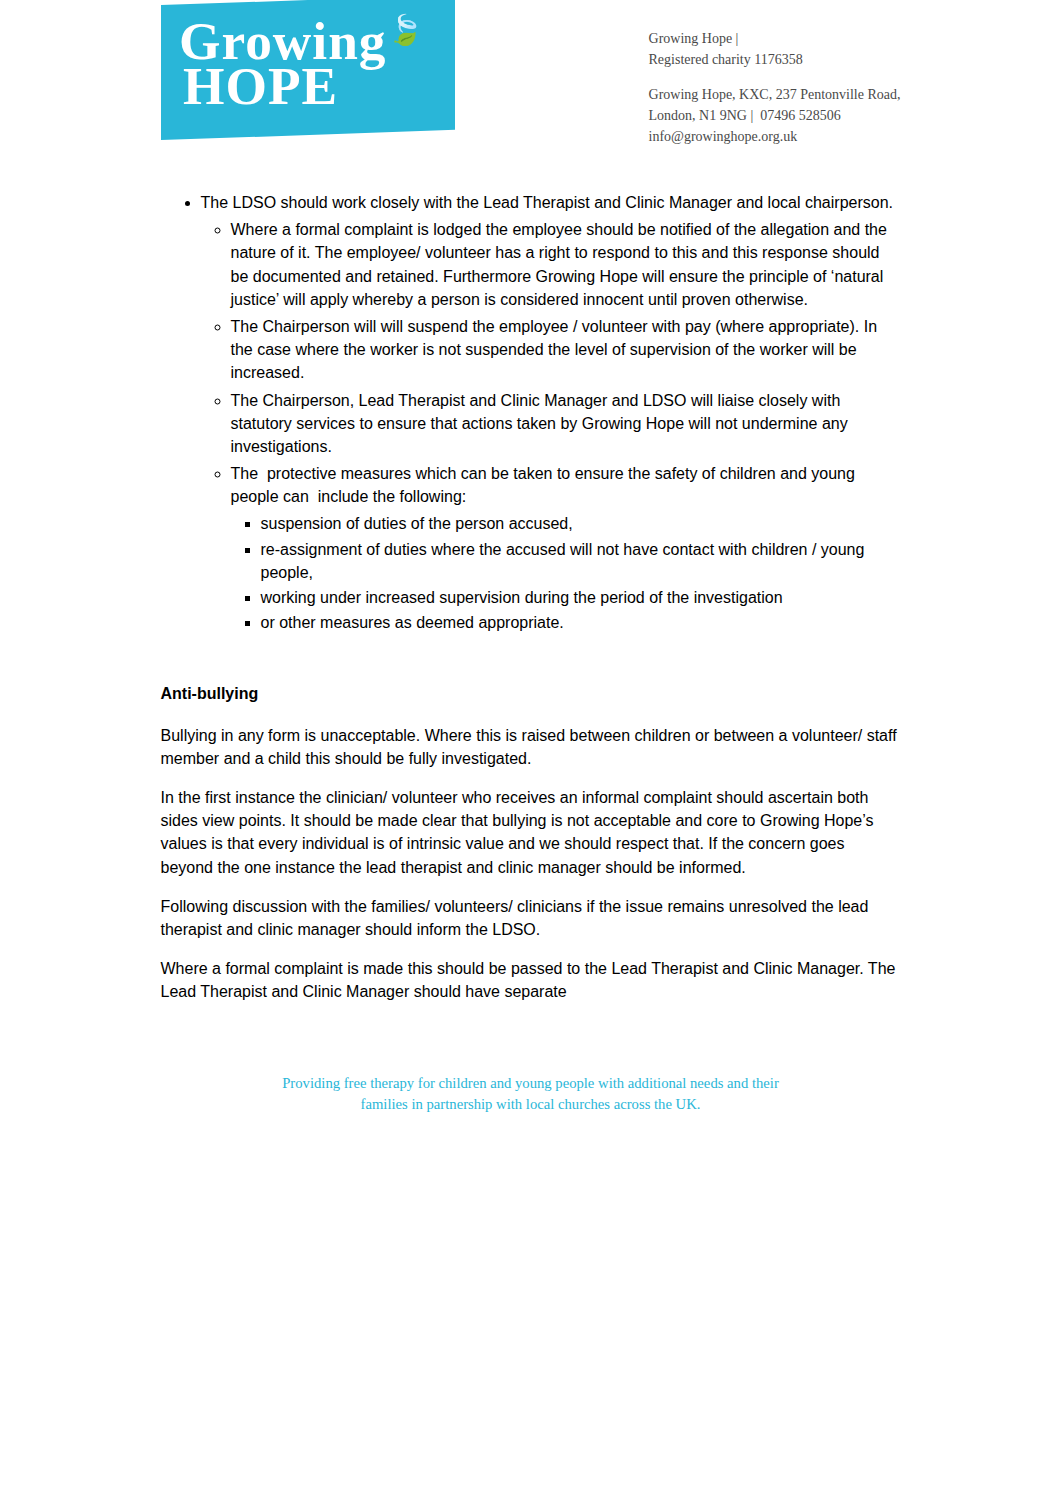Growing🍃 HOPE
Growing Hope |
Registered charity 1176358
Growing Hope, KXC, 237 Pentonville Road,
London, N1 9NG | 07496 528506
info@growinghope.org.uk
The LDSO should work closely with the Lead Therapist and Clinic Manager and local chairperson.
Where a formal complaint is lodged the employee should be notified of the allegation and the nature of it. The employee/ volunteer has a right to respond to this and this response should be documented and retained. Furthermore Growing Hope will ensure the principle of ‘natural justice’ will apply whereby a person is considered innocent until proven otherwise.
The Chairperson will will suspend the employee / volunteer with pay (where appropriate). In the case where the worker is not suspended the level of supervision of the worker will be increased.
The Chairperson, Lead Therapist and Clinic Manager and LDSO will liaise closely with statutory services to ensure that actions taken by Growing Hope will not undermine any investigations.
The protective measures which can be taken to ensure the safety of children and young people can include the following:
suspension of duties of the person accused,
re-assignment of duties where the accused will not have contact with children / young people,
working under increased supervision during the period of the investigation
or other measures as deemed appropriate.
Anti-bullying
Bullying in any form is unacceptable. Where this is raised between children or between a volunteer/ staff member and a child this should be fully investigated.
In the first instance the clinician/ volunteer who receives an informal complaint should ascertain both sides view points. It should be made clear that bullying is not acceptable and core to Growing Hope’s values is that every individual is of intrinsic value and we should respect that. If the concern goes beyond the one instance the lead therapist and clinic manager should be informed.
Following discussion with the families/ volunteers/ clinicians if the issue remains unresolved the lead therapist and clinic manager should inform the LDSO.
Where a formal complaint is made this should be passed to the Lead Therapist and Clinic Manager. The Lead Therapist and Clinic Manager should have separate
Providing free therapy for children and young people with additional needs and their
families in partnership with local churches across the UK.